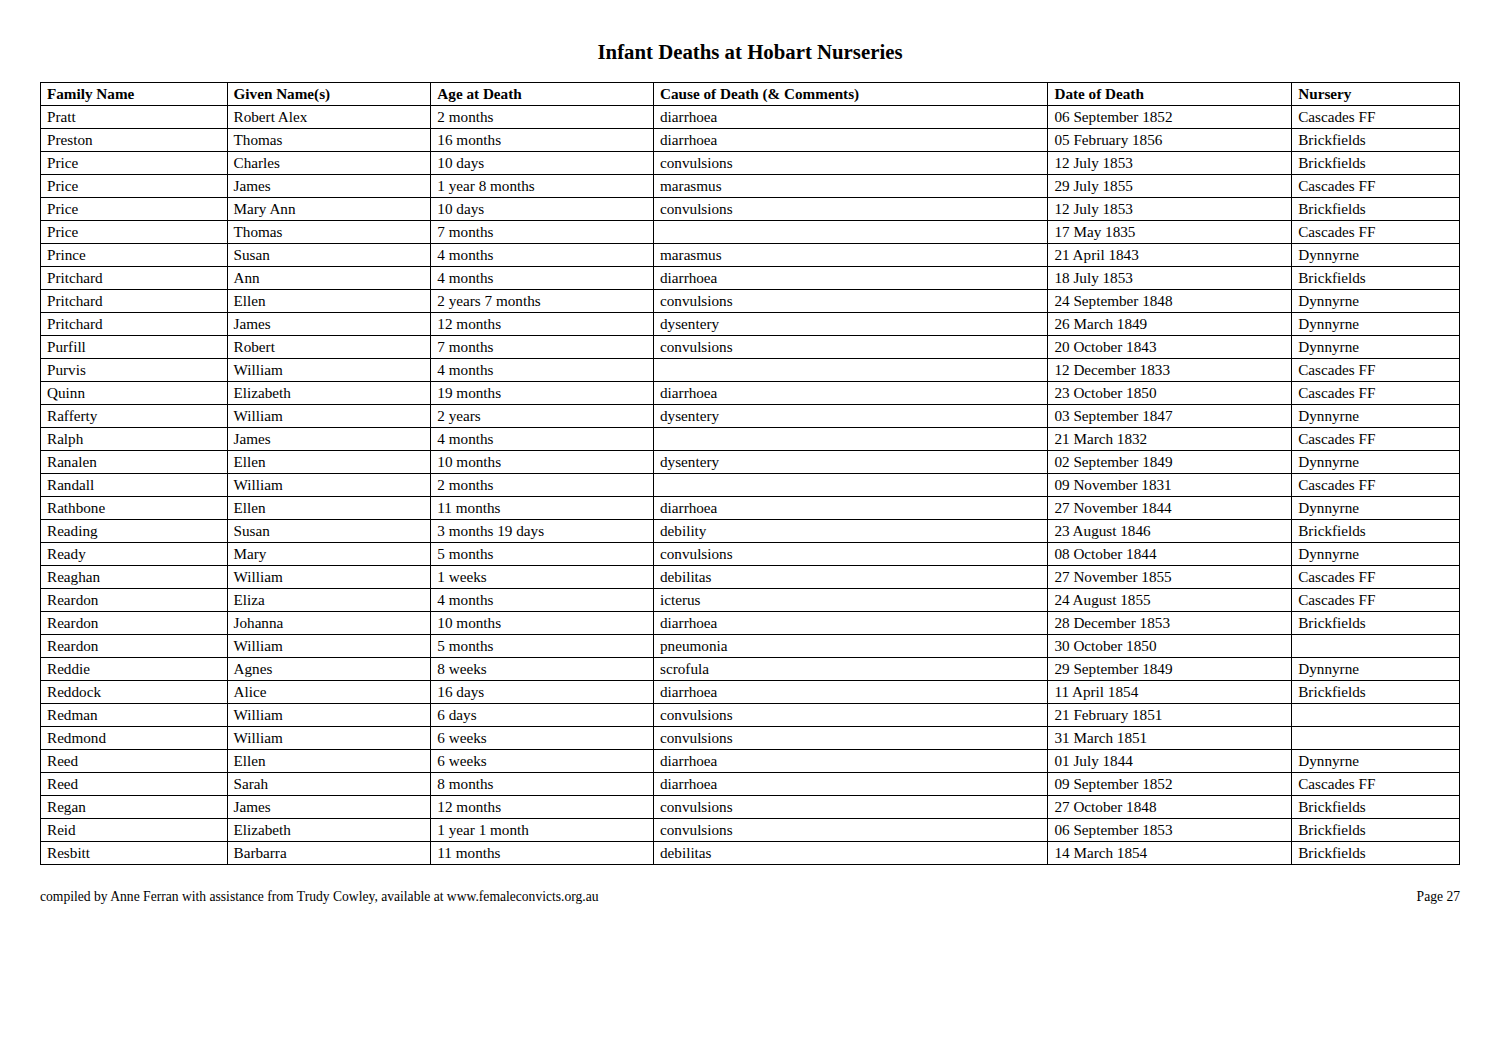Infant Deaths at Hobart Nurseries
| Family Name | Given Name(s) | Age at Death | Cause of Death (& Comments) | Date of Death | Nursery |
| --- | --- | --- | --- | --- | --- |
| Pratt | Robert Alex | 2 months | diarrhoea | 06 September 1852 | Cascades FF |
| Preston | Thomas | 16 months | diarrhoea | 05 February 1856 | Brickfields |
| Price | Charles | 10 days | convulsions | 12 July 1853 | Brickfields |
| Price | James | 1 year 8 months | marasmus | 29 July 1855 | Cascades FF |
| Price | Mary Ann | 10 days | convulsions | 12 July 1853 | Brickfields |
| Price | Thomas | 7 months | | 17 May 1835 | Cascades FF |
| Prince | Susan | 4 months | marasmus | 21 April 1843 | Dynnyrne |
| Pritchard | Ann | 4 months | diarrhoea | 18 July 1853 | Brickfields |
| Pritchard | Ellen | 2 years 7 months | convulsions | 24 September 1848 | Dynnyrne |
| Pritchard | James | 12 months | dysentery | 26 March 1849 | Dynnyrne |
| Purfill | Robert | 7 months | convulsions | 20 October 1843 | Dynnyrne |
| Purvis | William | 4 months | | 12 December 1833 | Cascades FF |
| Quinn | Elizabeth | 19 months | diarrhoea | 23 October 1850 | Cascades FF |
| Rafferty | William | 2 years | dysentery | 03 September 1847 | Dynnyrne |
| Ralph | James | 4 months | | 21 March 1832 | Cascades FF |
| Ranalen | Ellen | 10 months | dysentery | 02 September 1849 | Dynnyrne |
| Randall | William | 2 months | | 09 November 1831 | Cascades FF |
| Rathbone | Ellen | 11 months | diarrhoea | 27 November 1844 | Dynnyrne |
| Reading | Susan | 3 months 19 days | debility | 23 August 1846 | Brickfields |
| Ready | Mary | 5 months | convulsions | 08 October 1844 | Dynnyrne |
| Reaghan | William | 1 weeks | debilitas | 27 November 1855 | Cascades FF |
| Reardon | Eliza | 4 months | icterus | 24 August 1855 | Cascades FF |
| Reardon | Johanna | 10 months | diarrhoea | 28 December 1853 | Brickfields |
| Reardon | William | 5 months | pneumonia | 30 October 1850 | |
| Reddie | Agnes | 8 weeks | scrofula | 29 September 1849 | Dynnyrne |
| Reddock | Alice | 16 days | diarrhoea | 11 April 1854 | Brickfields |
| Redman | William | 6 days | convulsions | 21 February 1851 | |
| Redmond | William | 6 weeks | convulsions | 31 March 1851 | |
| Reed | Ellen | 6 weeks | diarrhoea | 01 July 1844 | Dynnyrne |
| Reed | Sarah | 8 months | diarrhoea | 09 September 1852 | Cascades FF |
| Regan | James | 12 months | convulsions | 27 October 1848 | Brickfields |
| Reid | Elizabeth | 1 year 1 month | convulsions | 06 September 1853 | Brickfields |
| Resbitt | Barbarra | 11 months | debilitas | 14 March 1854 | Brickfields |
compiled by Anne Ferran with assistance from Trudy Cowley, available at www.femaleconvicts.org.au Page 27